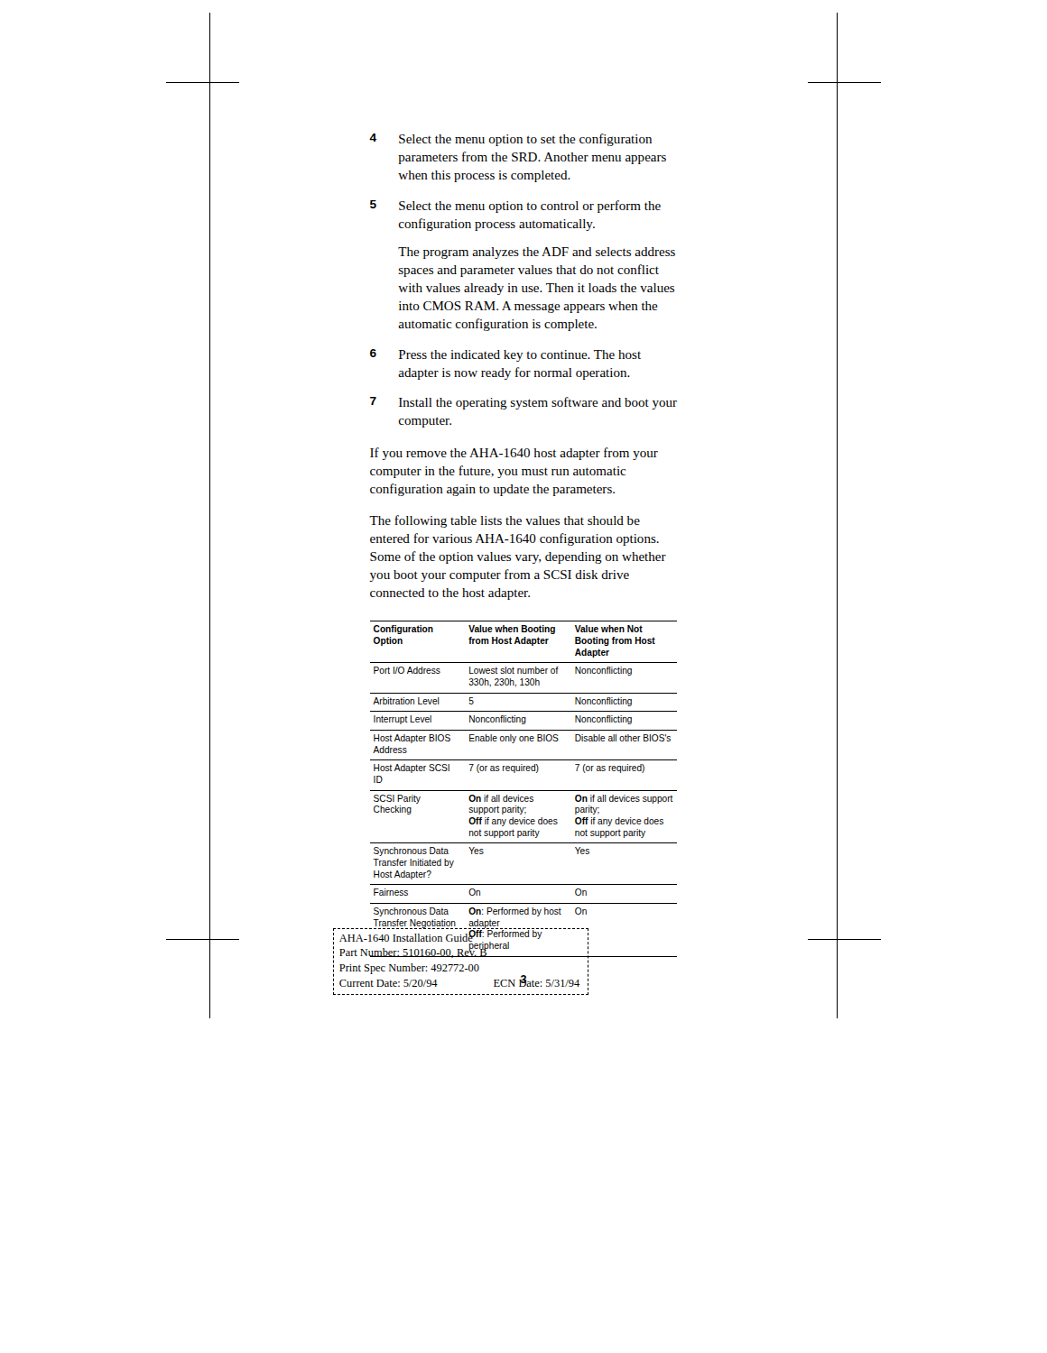4
Select the menu option to set the configuration parameters from the SRD. Another menu appears when this process is completed.
5
Select the menu option to control or perform the configuration process automatically.
The program analyzes the ADF and selects address spaces and parameter values that do not conflict with values already in use. Then it loads the values into CMOS RAM. A message appears when the automatic configuration is complete.
6
Press the indicated key to continue. The host adapter is now ready for normal operation.
7
Install the operating system software and boot your computer.
If you remove the AHA-1640 host adapter from your computer in the future, you must run automatic configuration again to update the parameters.
The following table lists the values that should be entered for various AHA-1640 configuration options. Some of the option values vary, depending on whether you boot your computer from a SCSI disk drive connected to the host adapter.
| Configuration Option | Value when Booting from Host Adapter | Value when Not Booting from Host Adapter |
| --- | --- | --- |
| Port I/O Address | Lowest slot number of 330h, 230h, 130h | Nonconflicting |
| Arbitration Level | 5 | Nonconflicting |
| Interrupt Level | Nonconflicting | Nonconflicting |
| Host Adapter BIOS Address | Enable only one BIOS | Disable all other BIOS's |
| Host Adapter SCSI ID | 7 (or as required) | 7 (or as required) |
| SCSI Parity Checking | On if all devices support parity; Off if any device does not support parity | On if all devices support parity; Off if any device does not support parity |
| Synchronous Data Transfer Initiated by Host Adapter? | Yes | Yes |
| Fairness | On | On |
| Synchronous Data Transfer Negotiation | On : Performed by host adapter Off : Performed by peripheral | On |
3
AHA-1640 Installation Guide Part Number: 510160-00, Rev. B Print Spec Number: 492772-00 Current Date: 5/20/94 ECN Date: 5/31/94